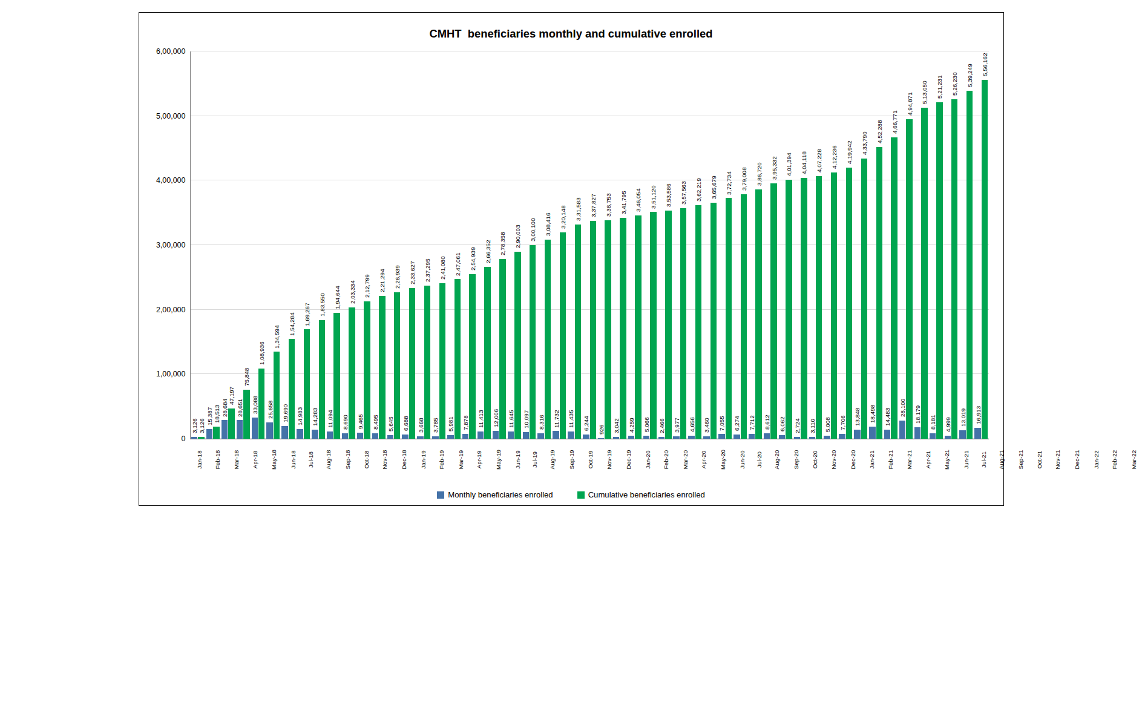CMHT beneficiaries monthly and cumulative enrolled
6,00,000
5,00,000
4,00,000
3,00,000
2,00,000
1,00,000
0
3,126
3,126
15,387
18,513
28,684
47,197
28,651
75,848
33,088
1,08,936
25,658
1,34,594
19,690
1,54,284
14,983
1,69,267
14,283
1,83,550
11,094
1,94,644
8,690
2,03,334
9,465
2,12,799
8,495
2,21,294
5,645
2,26,939
6,688
2,33,627
3,668
2,37,295
3,785
2,41,080
5,981
2,47,061
7,878
2,54,939
11,413
2,66,352
12,006
2,78,358
11,645
2,90,003
10,097
3,00,100
8,316
3,08,416
11,732
3,20,148
11,435
3,31,583
6,244
3,37,827
926
3,38,753
3,042
3,41,795
4,259
3,46,054
5,066
3,51,120
2,466
3,53,586
3,977
3,57,563
4,656
3,62,219
3,460
3,65,679
7,055
3,72,734
6,274
3,79,008
7,712
3,86,720
8,612
3,95,332
6,062
4,01,394
2,724
4,04,118
3,110
4,07,228
5,008
4,12,236
7,706
4,19,942
13,848
4,33,790
18,498
4,52,288
14,483
4,66,771
28,100
4,94,871
18,179
5,13,050
8,181
5,21,231
4,999
5,26,230
13,019
5,39,249
16,913
5,56,162
Jan-18
Feb-18
Mar-18
Apr-18
May-18
Jun-18
Jul-18
Aug-18
Sep-18
Oct-18
Nov-18
Dec-18
Jan-19
Feb-19
Mar-19
Apr-19
May-19
Jun-19
Jul-19
Aug-19
Sep-19
Oct-19
Nov-19
Dec-19
Jan-20
Feb-20
Mar-20
Apr-20
May-20
Jun-20
Jul-20
Aug-20
Sep-20
Oct-20
Nov-20
Dec-20
Jan-21
Feb-21
Mar-21
Apr-21
May-21
Jun-21
Jul-21
Aug-21
Sep-21
Oct-21
Nov-21
Dec-21
Jan-22
Feb-22
Mar-22
Apr-22
May-22
Monthly beneficiaries enrolled Cumulative beneficiaries enrolled